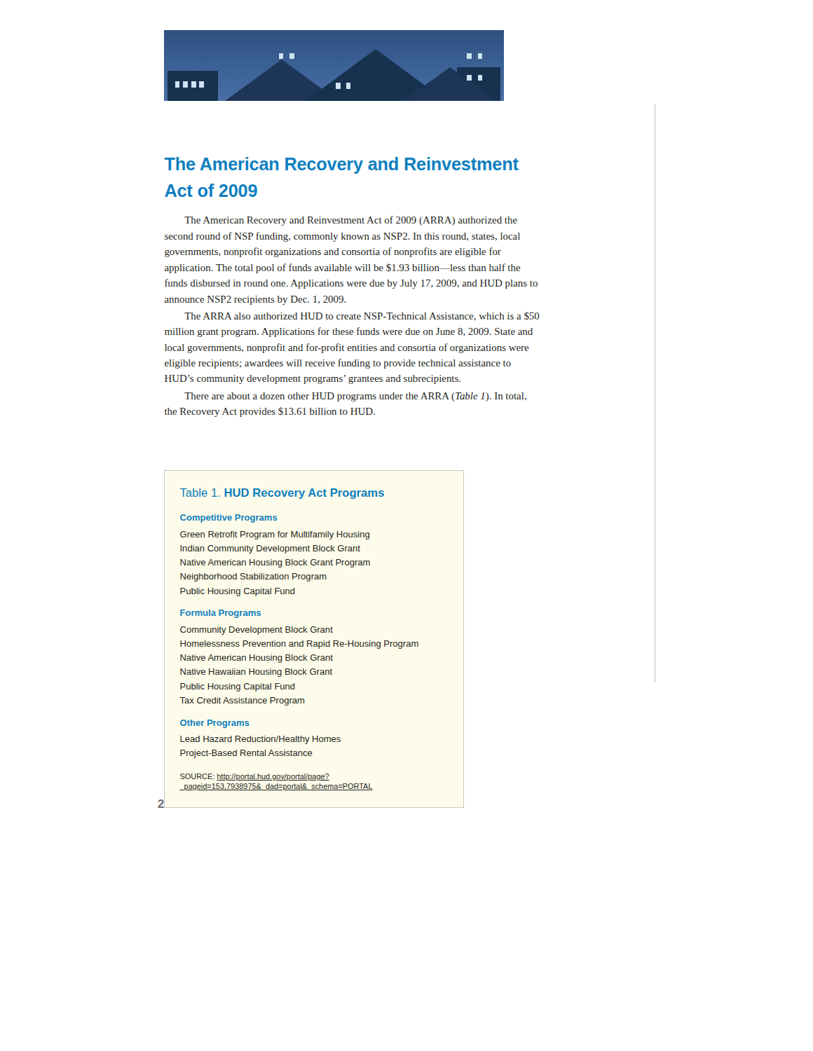The American Recovery and Reinvestment Act of 2009
The American Recovery and Reinvestment Act of 2009 (ARRA) authorized the second round of NSP funding, commonly known as NSP2. In this round, states, local governments, nonprofit organizations and consortia of nonprofits are eligible for application. The total pool of funds available will be $1.93 billion—less than half the funds disbursed in round one. Applications were due by July 17, 2009, and HUD plans to announce NSP2 recipients by Dec. 1, 2009.
The ARRA also authorized HUD to create NSP-Technical Assistance, which is a $50 million grant program. Applications for these funds were due on June 8, 2009. State and local governments, nonprofit and for-profit entities and consortia of organizations were eligible recipients; awardees will receive funding to provide technical assistance to HUD’s community development programs’ grantees and subrecipients.
There are about a dozen other HUD programs under the ARRA (Table 1). In total, the Recovery Act provides $13.61 billion to HUD.
Table 1. HUD Recovery Act Programs
Competitive Programs
Green Retrofit Program for Multifamily Housing
Indian Community Development Block Grant
Native American Housing Block Grant Program
Neighborhood Stabilization Program
Public Housing Capital Fund
Formula Programs
Community Development Block Grant
Homelessness Prevention and Rapid Re-Housing Program
Native American Housing Block Grant
Native Hawaiian Housing Block Grant
Public Housing Capital Fund
Tax Credit Assistance Program
Other Programs
Lead Hazard Reduction/Healthy Homes
Project-Based Rental Assistance
SOURCE: http://portal.hud.gov/portal/page?_pageid=153,7938975&_dad=portal&_schema=PORTAL
2